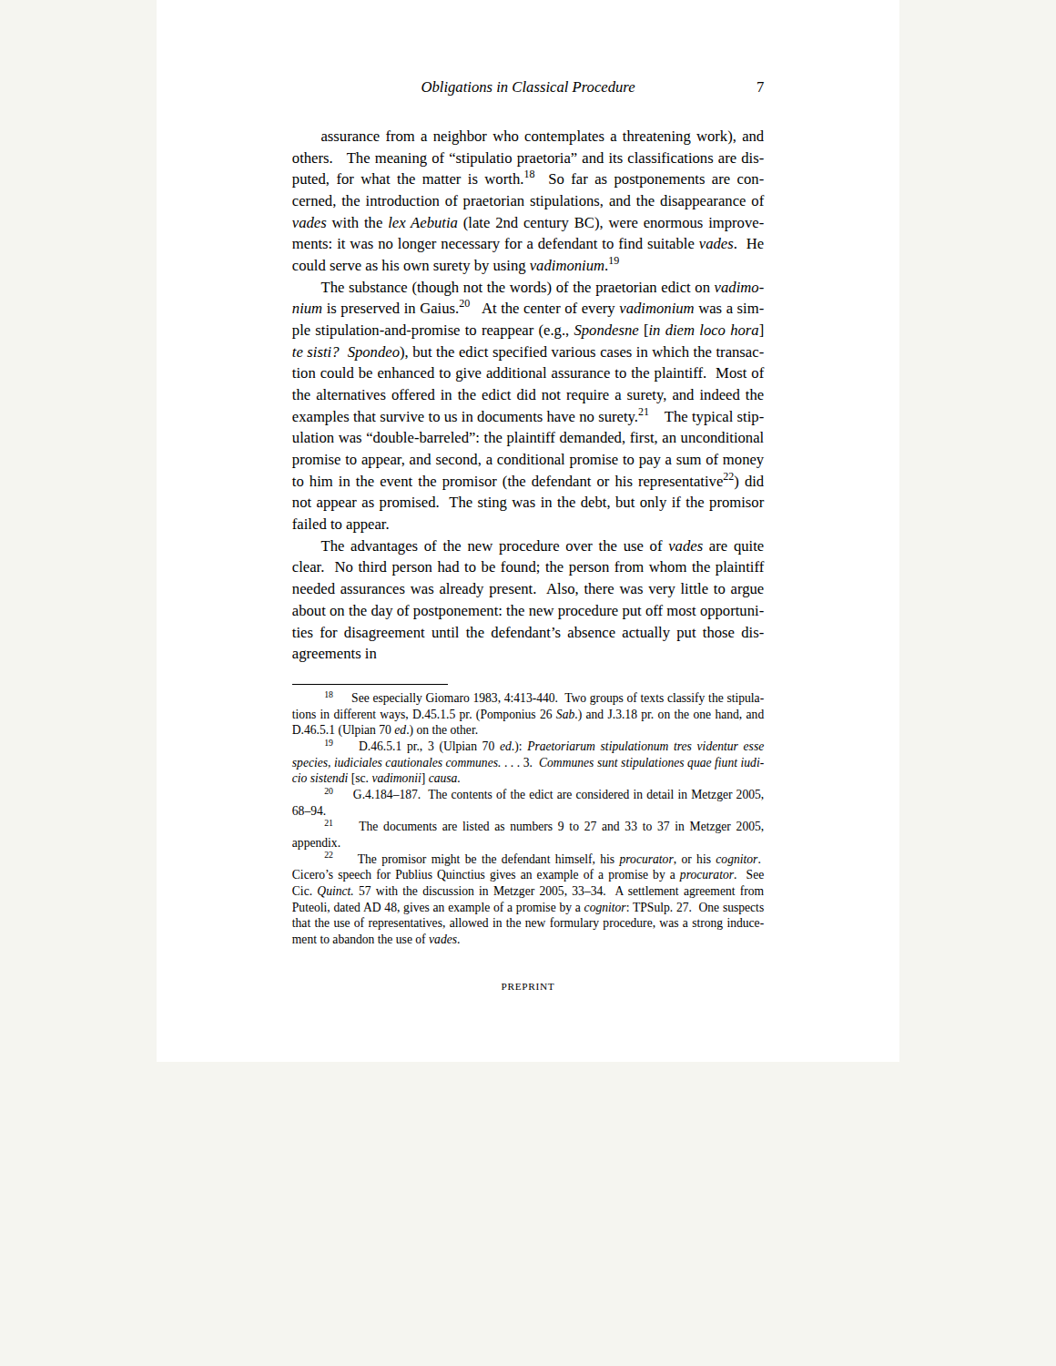Obligations in Classical Procedure 7
assurance from a neighbor who contemplates a threatening work), and others. The meaning of “stipulatio praetoria” and its classifications are disputed, for what the matter is worth.18 So far as postponements are concerned, the introduction of praetorian stipulations, and the disappearance of vades with the lex Aebutia (late 2nd century BC), were enormous improvements: it was no longer necessary for a defendant to find suitable vades. He could serve as his own surety by using vadimonium.19
The substance (though not the words) of the praetorian edict on vadimonium is preserved in Gaius.20 At the center of every vadimonium was a simple stipulation-and-promise to reappear (e.g., Spondesne [in diem loco hora] te sisti? Spondeo), but the edict specified various cases in which the transaction could be enhanced to give additional assurance to the plaintiff. Most of the alternatives offered in the edict did not require a surety, and indeed the examples that survive to us in documents have no surety.21 The typical stipulation was “double-barreled”: the plaintiff demanded, first, an unconditional promise to appear, and second, a conditional promise to pay a sum of money to him in the event the promisor (the defendant or his representative22) did not appear as promised. The sting was in the debt, but only if the promisor failed to appear.
The advantages of the new procedure over the use of vades are quite clear. No third person had to be found; the person from whom the plaintiff needed assurances was already present. Also, there was very little to argue about on the day of postponement: the new procedure put off most opportunities for disagreement until the defendant’s absence actually put those disagreements in
18 See especially Giomaro 1983, 4:413-440. Two groups of texts classify the stipulations in different ways, D.45.1.5 pr. (Pomponius 26 Sab.) and J.3.18 pr. on the one hand, and D.46.5.1 (Ulpian 70 ed.) on the other.
19 D.46.5.1 pr., 3 (Ulpian 70 ed.): Praetoriarum stipulationum tres videntur esse species, iudiciales cautionales communes. . . . 3. Communes sunt stipulationes quae fiunt iudicio sistendi [sc. vadimonii] causa.
20 G.4.184–187. The contents of the edict are considered in detail in Metzger 2005, 68–94.
21 The documents are listed as numbers 9 to 27 and 33 to 37 in Metzger 2005, appendix.
22 The promisor might be the defendant himself, his procurator, or his cognitor. Cicero’s speech for Publius Quinctius gives an example of a promise by a procurator. See Cic. Quinct. 57 with the discussion in Metzger 2005, 33–34. A settlement agreement from Puteoli, dated AD 48, gives an example of a promise by a cognitor: TPSulp. 27. One suspects that the use of representatives, allowed in the new formulary procedure, was a strong inducement to abandon the use of vades.
PREPRINT